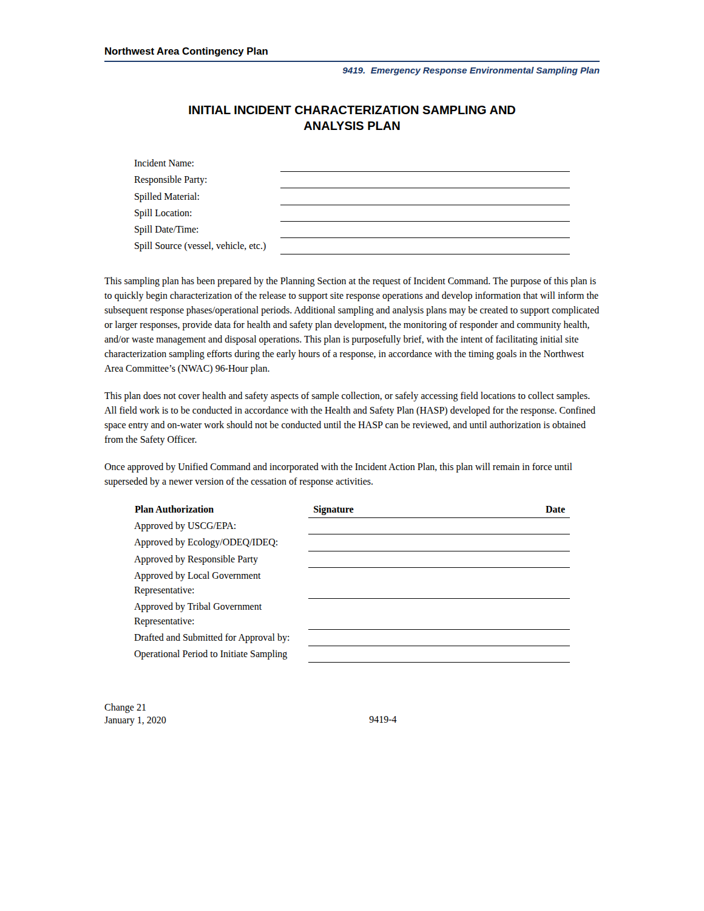Northwest Area Contingency Plan
9419. Emergency Response Environmental Sampling Plan
INITIAL INCIDENT CHARACTERIZATION SAMPLING AND
ANALYSIS PLAN
| Incident Name: | |
| Responsible Party: | |
| Spilled Material: | |
| Spill Location: | |
| Spill Date/Time: | |
| Spill Source (vessel, vehicle, etc.) | |
This sampling plan has been prepared by the Planning Section at the request of Incident Command. The purpose of this plan is to quickly begin characterization of the release to support site response operations and develop information that will inform the subsequent response phases/operational periods. Additional sampling and analysis plans may be created to support complicated or larger responses, provide data for health and safety plan development, the monitoring of responder and community health, and/or waste management and disposal operations. This plan is purposefully brief, with the intent of facilitating initial site characterization sampling efforts during the early hours of a response, in accordance with the timing goals in the Northwest Area Committee’s (NWAC) 96-Hour plan.
This plan does not cover health and safety aspects of sample collection, or safely accessing field locations to collect samples. All field work is to be conducted in accordance with the Health and Safety Plan (HASP) developed for the response. Confined space entry and on-water work should not be conducted until the HASP can be reviewed, and until authorization is obtained from the Safety Officer.
Once approved by Unified Command and incorporated with the Incident Action Plan, this plan will remain in force until superseded by a newer version of the cessation of response activities.
| Plan Authorization | Signature | Date |
| --- | --- | --- |
| Approved by USCG/EPA: | |
| Approved by Ecology/ODEQ/IDEQ: | |
| Approved by Responsible Party | |
| Approved by Local Government Representative: | |
| Approved by Tribal Government Representative: | |
| Drafted and Submitted for Approval by: | |
| Operational Period to Initiate Sampling | |
Change 21
January 1, 2020
9419-4